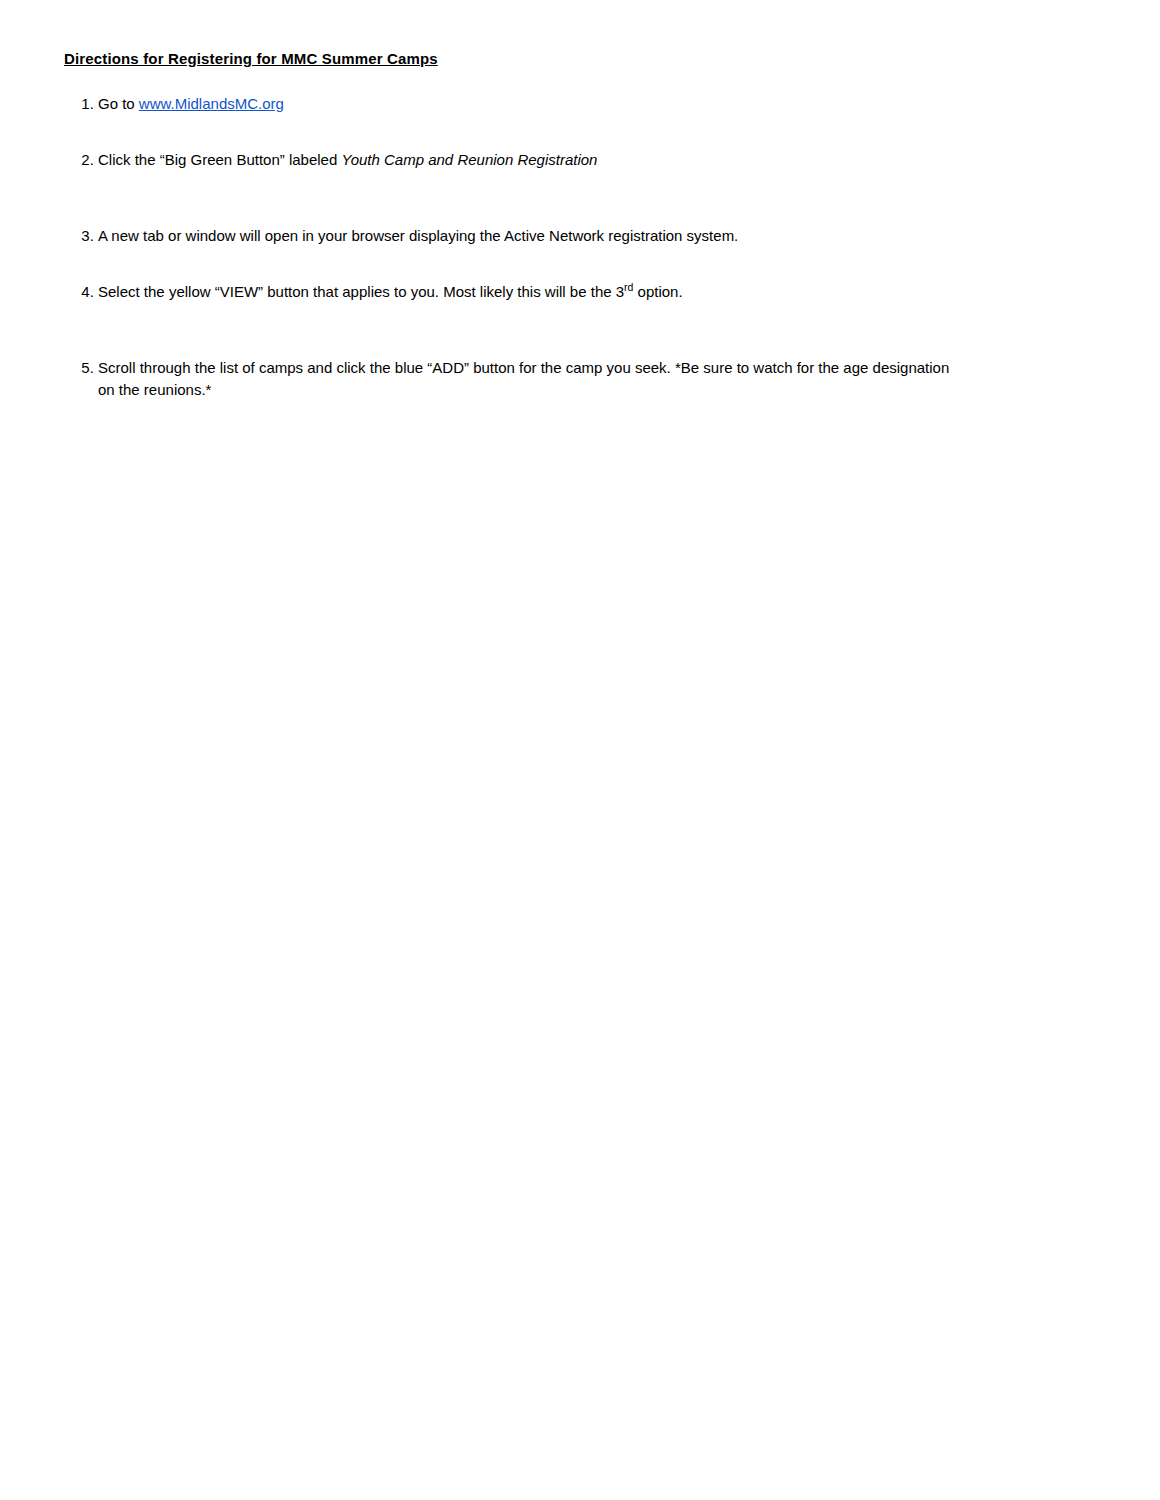Directions for Registering for MMC Summer Camps
Go to www.MidlandsMC.org
Click the “Big Green Button” labeled Youth Camp and Reunion Registration
A new tab or window will open in your browser displaying the Active Network registration system.
Select the yellow “VIEW” button that applies to you. Most likely this will be the 3rd option.
Scroll through the list of camps and click the blue “ADD” button for the camp you seek. *Be sure to watch for the age designation on the reunions.*